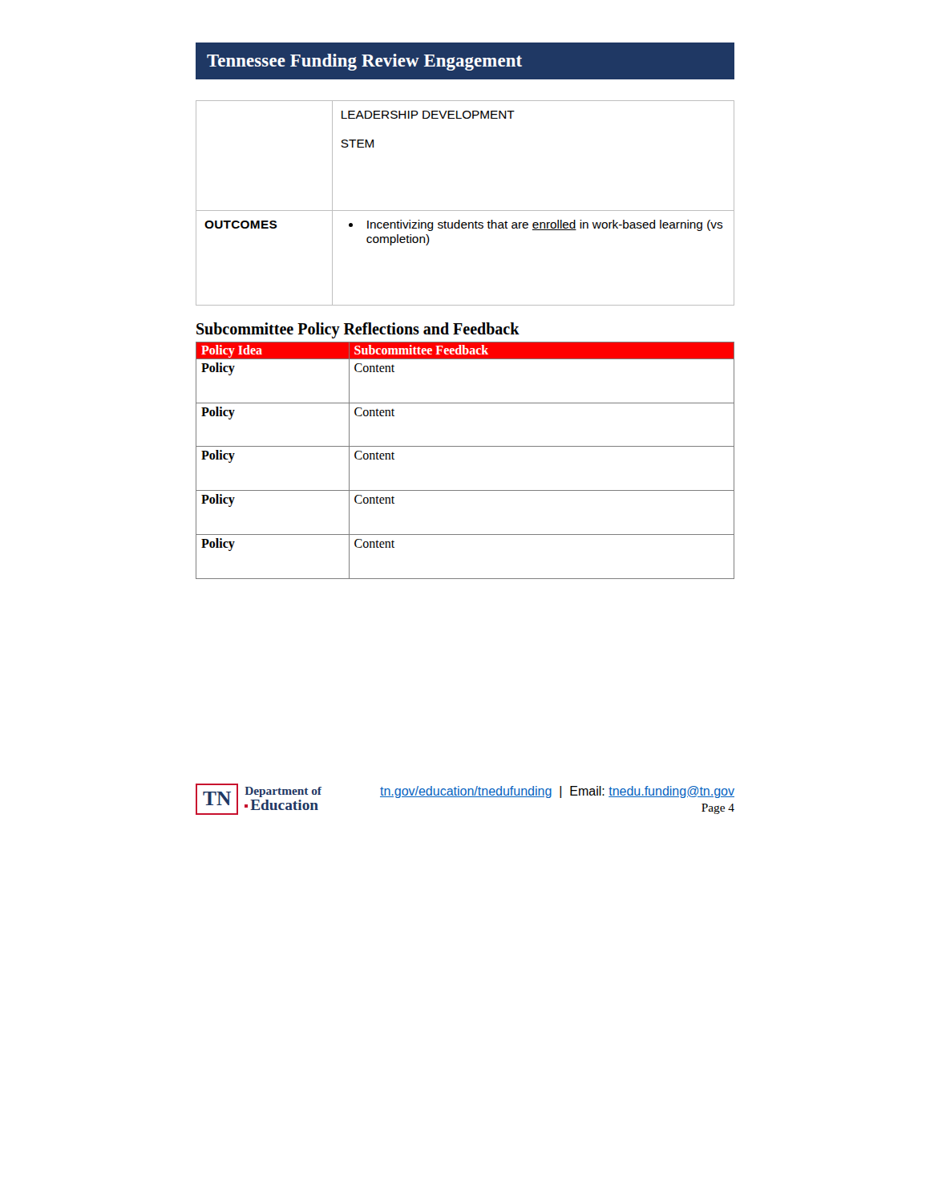Tennessee Funding Review Engagement
| | LEADERSHIP DEVELOPMENT STEM |
| OUTCOMES | Incentivizing students that are enrolled in work-based learning (vs completion) |
Subcommittee Policy Reflections and Feedback
| Policy Idea | Subcommittee Feedback |
| --- | --- |
| Policy | Content |
| Policy | Content |
| Policy | Content |
| Policy | Content |
| Policy | Content |
TN
Department of
Education
tn.gov/education/tnedufunding | Email: tnedu.funding@tn.gov
Page 4